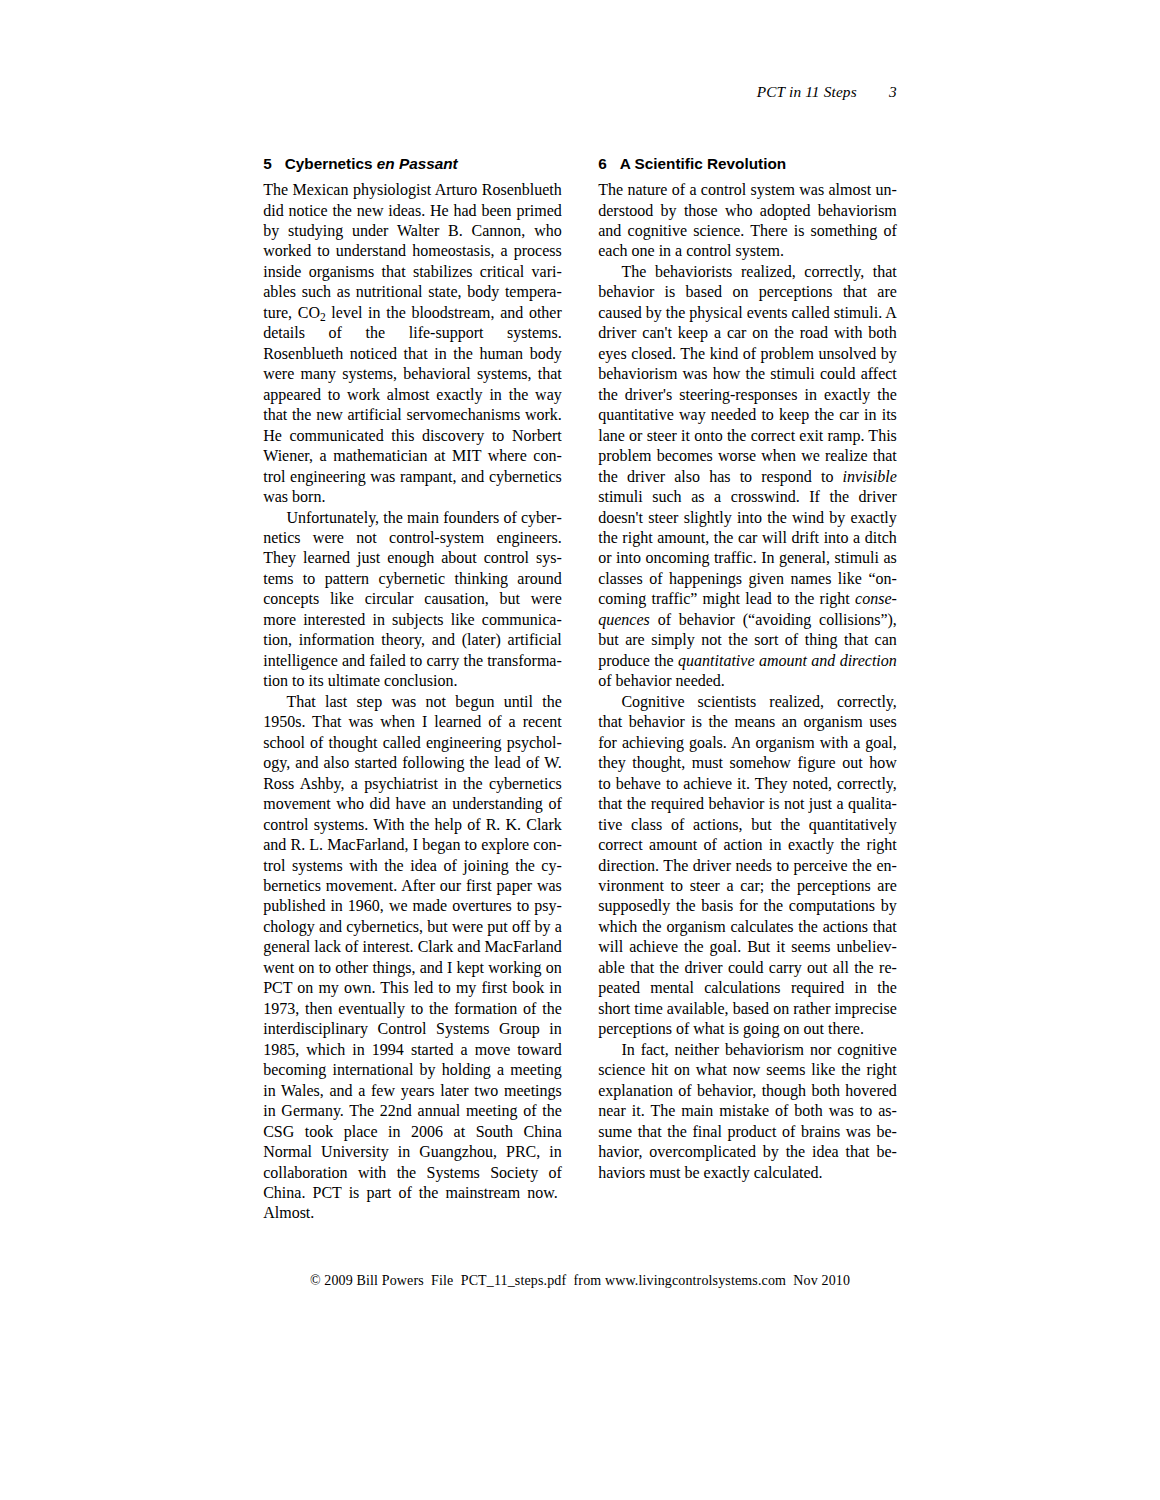PCT in 11 Steps3
5 Cybernetics en Passant
The Mexican physiologist Arturo Rosenblueth did notice the new ideas. He had been primed by studying under Walter B. Cannon, who worked to understand homeostasis, a process inside organisms that stabilizes critical variables such as nutritional state, body temperature, CO2 level in the bloodstream, and other details of the life-support systems. Rosenblueth noticed that in the human body were many systems, behavioral systems, that appeared to work almost exactly in the way that the new artificial servomechanisms work. He communicated this discovery to Norbert Wiener, a mathematician at MIT where control engineering was rampant, and cybernetics was born.
Unfortunately, the main founders of cybernetics were not control-system engineers. They learned just enough about control systems to pattern cybernetic thinking around concepts like circular causation, but were more interested in subjects like communication, information theory, and (later) artificial intelligence and failed to carry the transformation to its ultimate conclusion.
That last step was not begun until the 1950s. That was when I learned of a recent school of thought called engineering psychology, and also started following the lead of W. Ross Ashby, a psychiatrist in the cybernetics movement who did have an understanding of control systems. With the help of R. K. Clark and R. L. MacFarland, I began to explore control systems with the idea of joining the cybernetics movement. After our first paper was published in 1960, we made overtures to psychology and cybernetics, but were put off by a general lack of interest. Clark and MacFarland went on to other things, and I kept working on PCT on my own. This led to my first book in 1973, then eventually to the formation of the interdisciplinary Control Systems Group in 1985, which in 1994 started a move toward becoming international by holding a meeting in Wales, and a few years later two meetings in Germany. The 22nd annual meeting of the CSG took place in 2006 at South China Normal University in Guangzhou, PRC, in collaboration with the Systems Society of China. PCT is part of the mainstream now. Almost.
6 A Scientific Revolution
The nature of a control system was almost understood by those who adopted behaviorism and cognitive science. There is something of each one in a control system.
The behaviorists realized, correctly, that behavior is based on perceptions that are caused by the physical events called stimuli. A driver can't keep a car on the road with both eyes closed. The kind of problem unsolved by behaviorism was how the stimuli could affect the driver's steering-responses in exactly the quantitative way needed to keep the car in its lane or steer it onto the correct exit ramp. This problem becomes worse when we realize that the driver also has to respond to invisible stimuli such as a crosswind. If the driver doesn't steer slightly into the wind by exactly the right amount, the car will drift into a ditch or into oncoming traffic. In general, stimuli as classes of happenings given names like “oncoming traffic” might lead to the right consequences of behavior (“avoiding collisions”), but are simply not the sort of thing that can produce the quantitative amount and direction of behavior needed.
Cognitive scientists realized, correctly, that behavior is the means an organism uses for achieving goals. An organism with a goal, they thought, must somehow figure out how to behave to achieve it. They noted, correctly, that the required behavior is not just a qualitative class of actions, but the quantitatively correct amount of action in exactly the right direction. The driver needs to perceive the environment to steer a car; the perceptions are supposedly the basis for the computations by which the organism calculates the actions that will achieve the goal. But it seems unbelievable that the driver could carry out all the repeated mental calculations required in the short time available, based on rather imprecise perceptions of what is going on out there.
In fact, neither behaviorism nor cognitive science hit on what now seems like the right explanation of behavior, though both hovered near it. The main mistake of both was to assume that the final product of brains was behavior, overcomplicated by the idea that behaviors must be exactly calculated.
© 2009 Bill Powers File PCT_11_steps.pdf from www.livingcontrolsystems.com Nov 2010